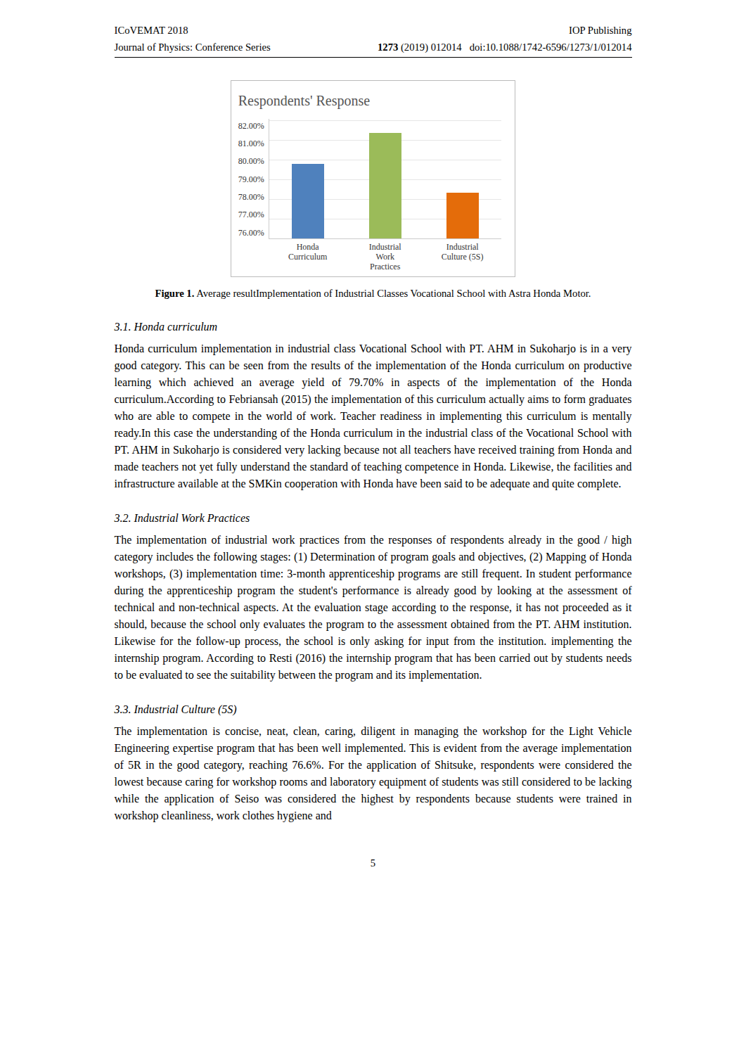ICoVEMAT 2018 IOP Publishing
Journal of Physics: Conference Series 1273 (2019) 012014 doi:10.1088/1742-6596/1273/1/012014
Respondents' Response
82.00% 81.00% 80.00% 79.00% 78.00% 77.00% 76.00%
Honda
Curriculum Industrial
Work
Practices Industrial
Culture (5S)
Figure 1. Average resultImplementation of Industrial Classes Vocational School with Astra Honda Motor.
3.1. Honda curriculum
Honda curriculum implementation in industrial class Vocational School with PT. AHM in Sukoharjo is in a very good category. This can be seen from the results of the implementation of the Honda curriculum on productive learning which achieved an average yield of 79.70% in aspects of the implementation of the Honda curriculum.According to Febriansah (2015) the implementation of this curriculum actually aims to form graduates who are able to compete in the world of work. Teacher readiness in implementing this curriculum is mentally ready.In this case the understanding of the Honda curriculum in the industrial class of the Vocational School with PT. AHM in Sukoharjo is considered very lacking because not all teachers have received training from Honda and made teachers not yet fully understand the standard of teaching competence in Honda. Likewise, the facilities and infrastructure available at the SMKin cooperation with Honda have been said to be adequate and quite complete.
3.2. Industrial Work Practices
The implementation of industrial work practices from the responses of respondents already in the good / high category includes the following stages: (1) Determination of program goals and objectives, (2) Mapping of Honda workshops, (3) implementation time: 3-month apprenticeship programs are still frequent. In student performance during the apprenticeship program the student's performance is already good by looking at the assessment of technical and non-technical aspects. At the evaluation stage according to the response, it has not proceeded as it should, because the school only evaluates the program to the assessment obtained from the PT. AHM institution. Likewise for the follow-up process, the school is only asking for input from the institution. implementing the internship program. According to Resti (2016) the internship program that has been carried out by students needs to be evaluated to see the suitability between the program and its implementation.
3.3. Industrial Culture (5S)
The implementation is concise, neat, clean, caring, diligent in managing the workshop for the Light Vehicle Engineering expertise program that has been well implemented. This is evident from the average implementation of 5R in the good category, reaching 76.6%. For the application of Shitsuke, respondents were considered the lowest because caring for workshop rooms and laboratory equipment of students was still considered to be lacking while the application of Seiso was considered the highest by respondents because students were trained in workshop cleanliness, work clothes hygiene and
5